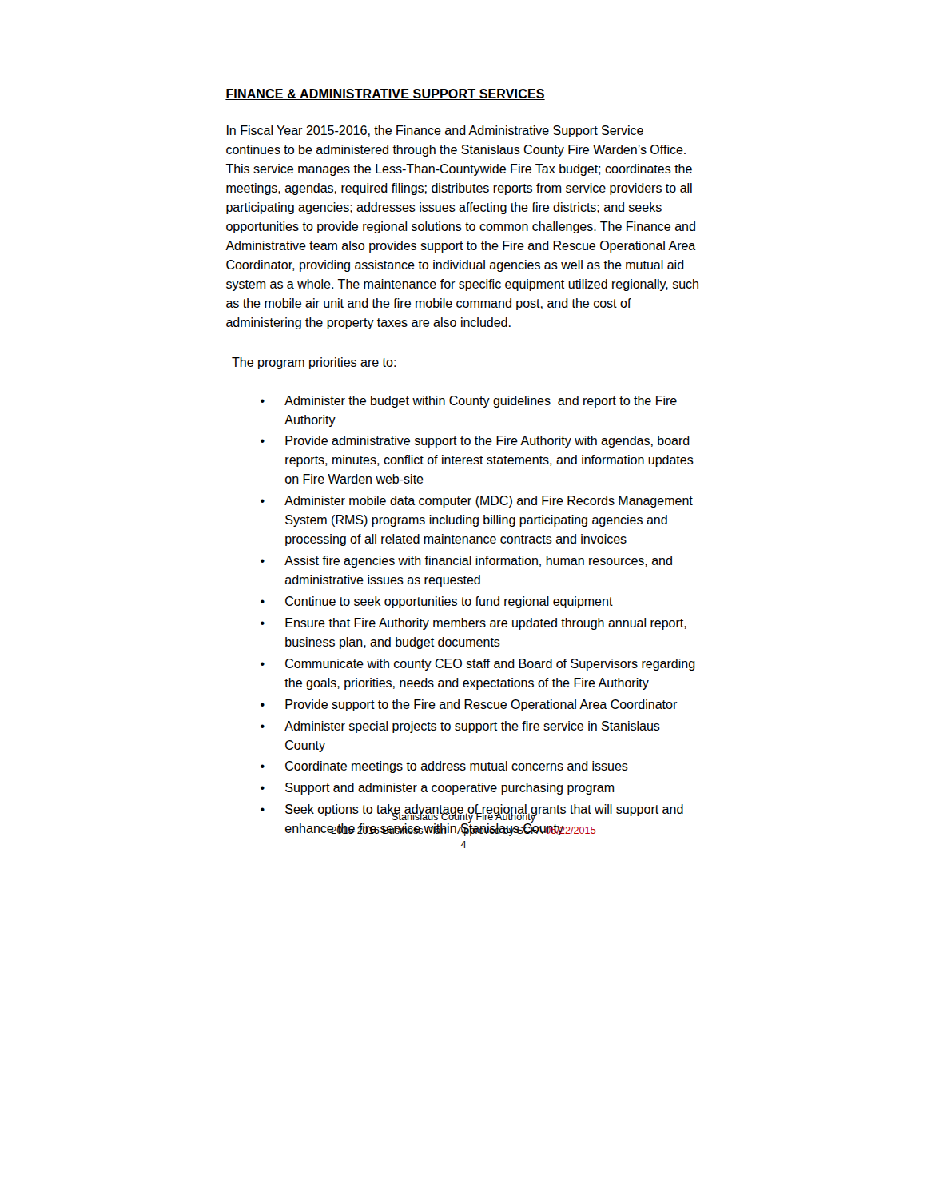FINANCE & ADMINISTRATIVE SUPPORT SERVICES
In Fiscal Year 2015-2016, the Finance and Administrative Support Service continues to be administered through the Stanislaus County Fire Warden’s Office. This service manages the Less-Than-Countywide Fire Tax budget; coordinates the meetings, agendas, required filings; distributes reports from service providers to all participating agencies; addresses issues affecting the fire districts; and seeks opportunities to provide regional solutions to common challenges. The Finance and Administrative team also provides support to the Fire and Rescue Operational Area Coordinator, providing assistance to individual agencies as well as the mutual aid system as a whole. The maintenance for specific equipment utilized regionally, such as the mobile air unit and the fire mobile command post, and the cost of administering the property taxes are also included.
The program priorities are to:
Administer the budget within County guidelines and report to the Fire Authority
Provide administrative support to the Fire Authority with agendas, board reports, minutes, conflict of interest statements, and information updates on Fire Warden web-site
Administer mobile data computer (MDC) and Fire Records Management System (RMS) programs including billing participating agencies and processing of all related maintenance contracts and invoices
Assist fire agencies with financial information, human resources, and administrative issues as requested
Continue to seek opportunities to fund regional equipment
Ensure that Fire Authority members are updated through annual report, business plan, and budget documents
Communicate with county CEO staff and Board of Supervisors regarding the goals, priorities, needs and expectations of the Fire Authority
Provide support to the Fire and Rescue Operational Area Coordinator
Administer special projects to support the fire service in Stanislaus County
Coordinate meetings to address mutual concerns and issues
Support and administer a cooperative purchasing program
Seek options to take advantage of regional grants that will support and enhance the fire service within Stanislaus County
Stanislaus County Fire Authority
2015-2016 Business Plan – Approved by SCFA 05/22/2015
4